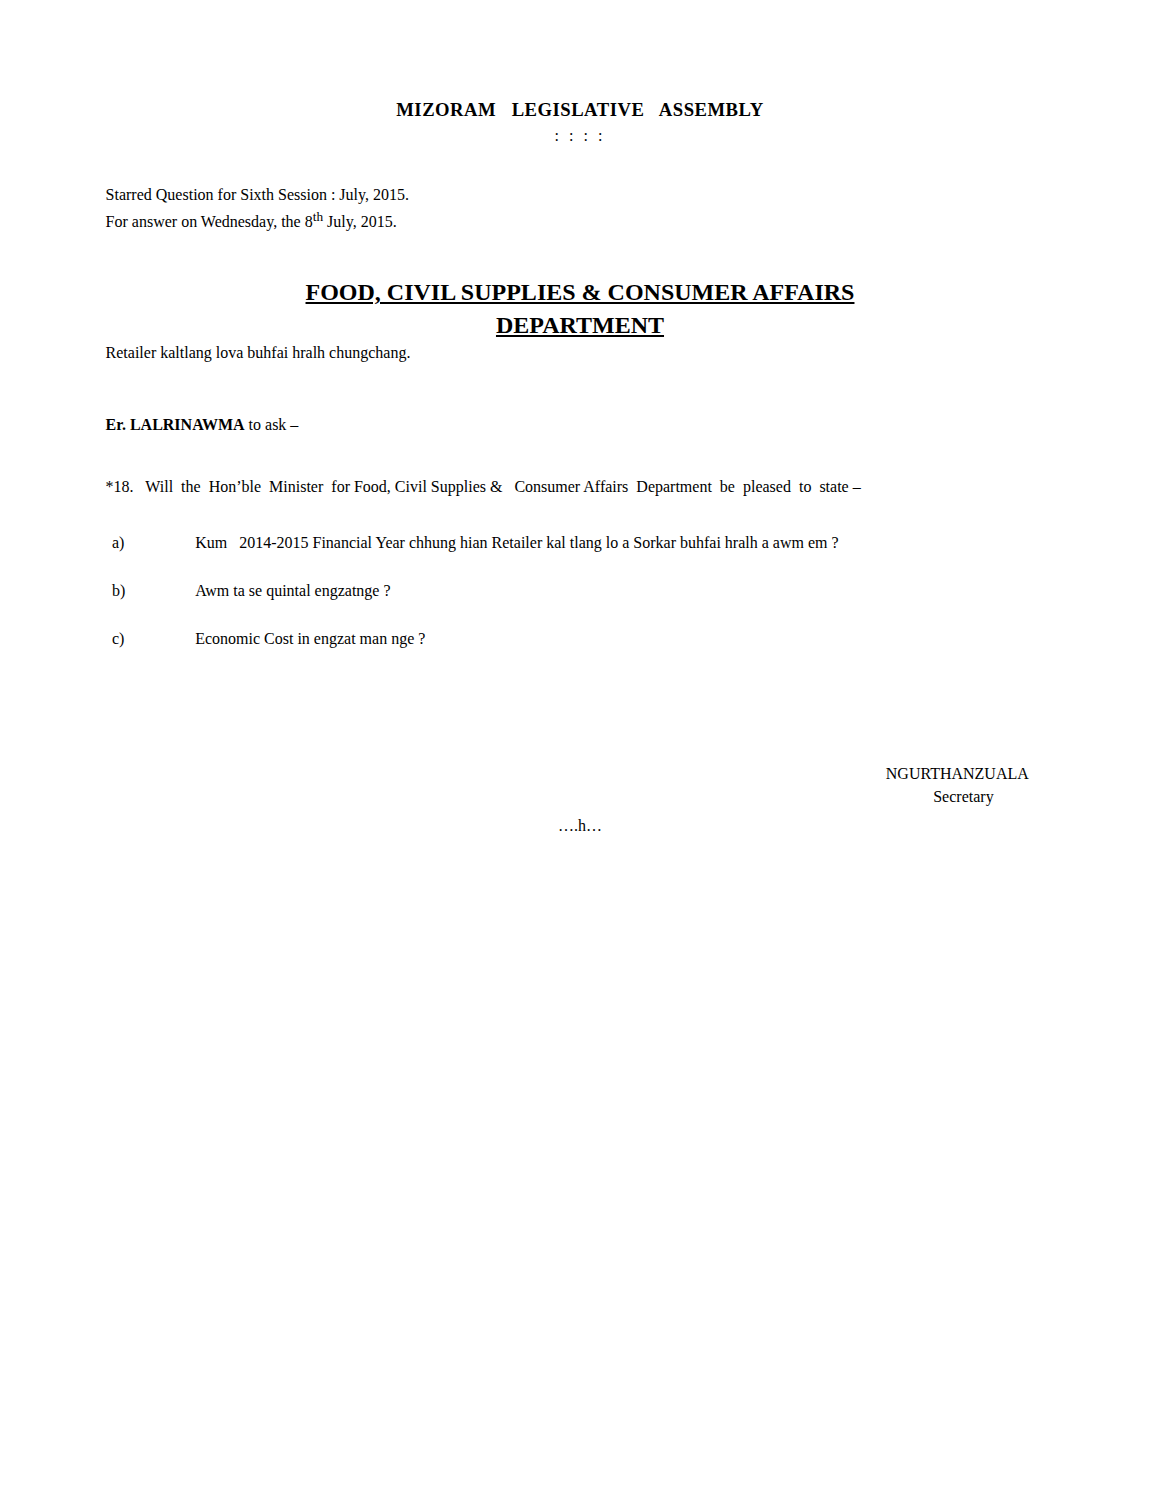MIZORAM LEGISLATIVE ASSEMBLY
: : : :
Starred Question for Sixth Session : July, 2015.
For answer on Wednesday, the 8th July, 2015.
FOOD, CIVIL SUPPLIES & CONSUMER AFFAIRS
DEPARTMENT
Retailer kaltlang lova buhfai hralh chungchang.
Er. LALRINAWMA to ask –
*18. Will the Hon’ble Minister for Food, Civil Supplies & Consumer Affairs Department be pleased to state –
a) Kum 2014-2015 Financial Year chhung hian Retailer kal tlang lo a Sorkar buhfai hralh a awm em ?
b) Awm ta se quintal engzatnge ?
c) Economic Cost in engzat man nge ?
NGURTHANZUALA Secretary
….h…